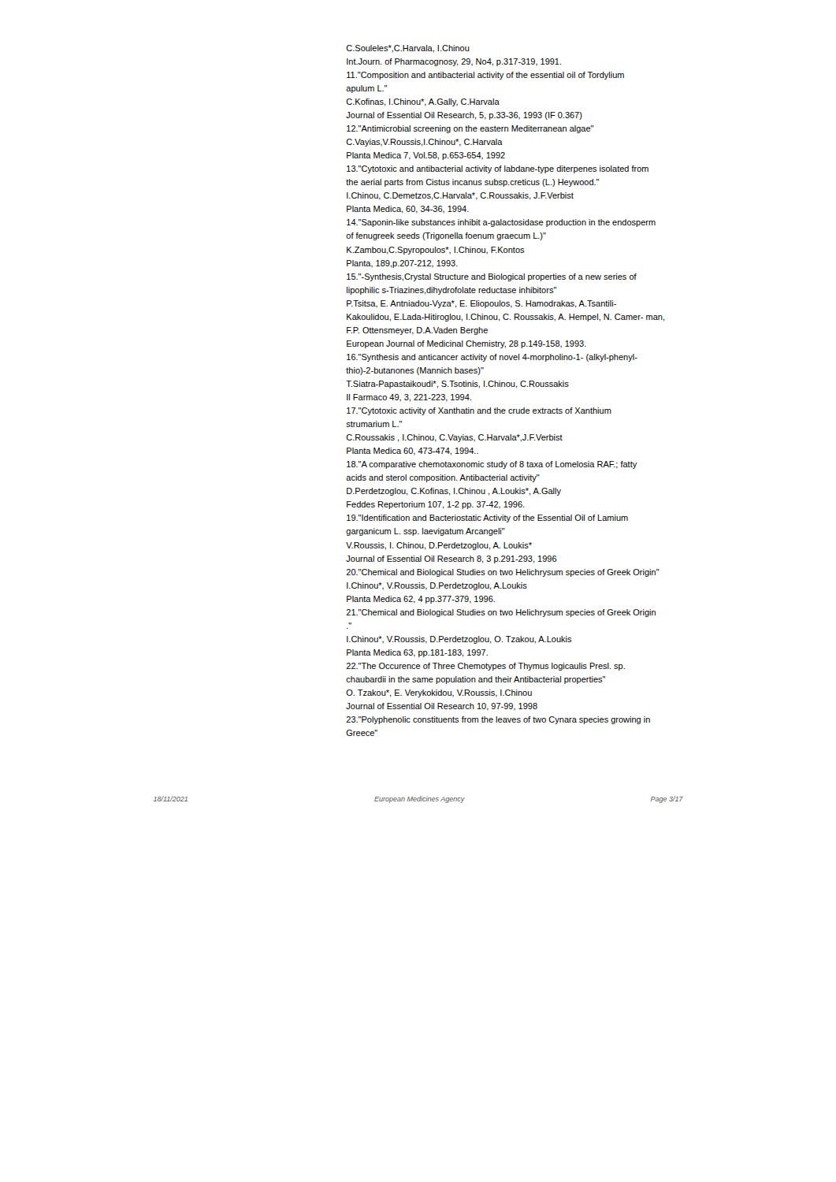C.Souleles*,C.Harvala, I.Chinou
Int.Journ. of Pharmacognosy, 29, No4, p.317-319, 1991.
11."Composition and antibacterial activity of the essential oil of Tordylium
apulum L."
C.Kofinas, I.Chinou*, A.Gally, C.Harvala
Journal of Essential Oil Research, 5, p.33-36, 1993 (IF 0.367)
12."Antimicrobial screening on the eastern Mediterranean algae"
C.Vayias,V.Roussis,I.Chinou*, C.Harvala
Planta Medica 7, Vol.58, p.653-654, 1992
13."Cytotoxic and antibacterial activity of labdane-type diterpenes isolated from
the aerial parts from Cistus incanus subsp.creticus (L.) Heywood."
I.Chinou, C.Demetzos,C.Harvala*, C.Roussakis, J.F.Verbist
Planta Medica, 60, 34-36, 1994.
14."Saponin-like substances inhibit a-galactosidase production in the endosperm
of fenugreek seeds (Trigonella foenum graecum L.)"
K.Zambou,C.Spyropoulos*, I.Chinou, F.Kontos
Planta, 189,p.207-212, 1993.
15."-Synthesis,Crystal Structure and Biological properties of a new series of
lipophilic s-Triazines,dihydrofolate reductase inhibitors"
P.Tsitsa, E. Antniadou-Vyza*, E. Eliopoulos, S. Hamodrakas, A.Tsantili-
Kakoulidou, E.Lada-Hitiroglou, I.Chinou, C. Roussakis, A. Hempel, N. Camer- man, F.P. Ottensmeyer, D.A.Vaden Berghe
European Journal of Medicinal Chemistry, 28 p.149-158, 1993.
16."Synthesis and anticancer activity of novel 4-morpholino-1- (alkyl-phenyl-
thio)-2-butanones (Mannich bases)"
T.Siatra-Papastaikoudi*, S.Tsotinis, I.Chinou, C.Roussakis
Il Farmaco 49, 3, 221-223, 1994.
17."Cytotoxic activity of Xanthatin and the crude extracts of Xanthium
strumarium L."
C.Roussakis , I.Chinou, C.Vayias, C.Harvala*,J.F.Verbist
Planta Medica 60, 473-474, 1994..
18."A comparative chemotaxonomic study of 8 taxa of Lomelosia RAF.; fatty
acids and sterol composition. Antibacterial activity"
D.Perdetzoglou, C.Kofinas, I.Chinou , A.Loukis*, A.Gally
Feddes Repertorium 107, 1-2 pp. 37-42, 1996.
19."Identification and Bacteriostatic Activity of the Essential Oil of Lamium
garganicum L. ssp. laevigatum Arcangeli"
V.Roussis, I. Chinou, D.Perdetzoglou, A. Loukis*
Journal of Essential Oil Research 8, 3 p.291-293, 1996
20."Chemical and Biological Studies on two Helichrysum species of Greek Origin"
I.Chinou*, V.Roussis, D.Perdetzoglou, A.Loukis
Planta Medica 62, 4 pp.377-379, 1996.
21."Chemical and Biological Studies on two Helichrysum species of Greek Origin
."
I.Chinou*, V.Roussis, D.Perdetzoglou, O. Tzakou, A.Loukis
Planta Medica 63, pp.181-183, 1997.
22."The Occurence of Three Chemotypes of Thymus logicaulis Presl. sp.
chaubardii in the same population and their Antibacterial properties"
O. Tzakou*, E. Verykokidou, V.Roussis, I.Chinou
Journal of Essential Oil Research 10, 97-99, 1998
23."Polyphenolic constituents from the leaves of two Cynara species growing in
Greece"
18/11/2021 Page 3/17
European Medicines Agency